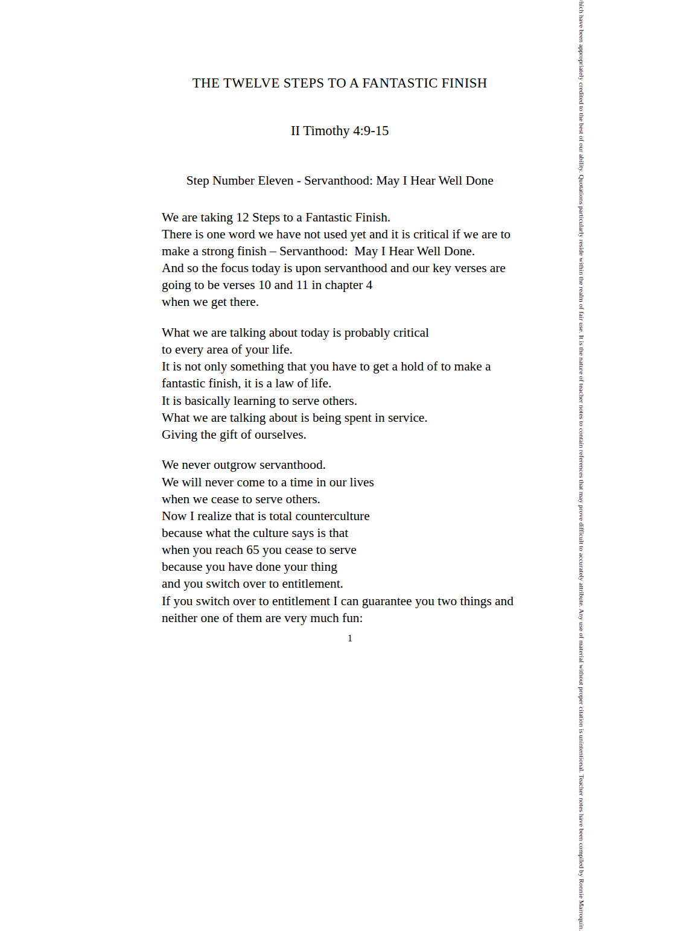Copyright © 2017 by Bible Teaching Resources by Don Anderson Ministries. The author's teacher notes incorporate quoted, paraphrased and summarized material from a variety of sources, all of which have been appropriately credited to the best of our ability. Quotations particularly reside within the realm of fair use. It is the nature of teacher notes to contain references that may prove difficult to accurately attribute. Any use of material without proper citation is unintentional. Teacher notes have been compiled by Ronnie Marroquin.
THE TWELVE STEPS TO A FANTASTIC FINISH
II Timothy 4:9-15
Step Number Eleven - Servanthood: May I Hear Well Done
We are taking 12 Steps to a Fantastic Finish.
There is one word we have not used yet and it is critical if we are to make a strong finish – Servanthood: May I Hear Well Done.
And so the focus today is upon servanthood and our key verses are going to be verses 10 and 11 in chapter 4
when we get there.
What we are talking about today is probably critical
to every area of your life.
It is not only something that you have to get a hold of to make a fantastic finish, it is a law of life.
It is basically learning to serve others.
What we are talking about is being spent in service.
Giving the gift of ourselves.
We never outgrow servanthood.
We will never come to a time in our lives
when we cease to serve others.
Now I realize that is total counterculture
because what the culture says is that
when you reach 65 you cease to serve
because you have done your thing
and you switch over to entitlement.
If you switch over to entitlement I can guarantee you two things and neither one of them are very much fun:
1